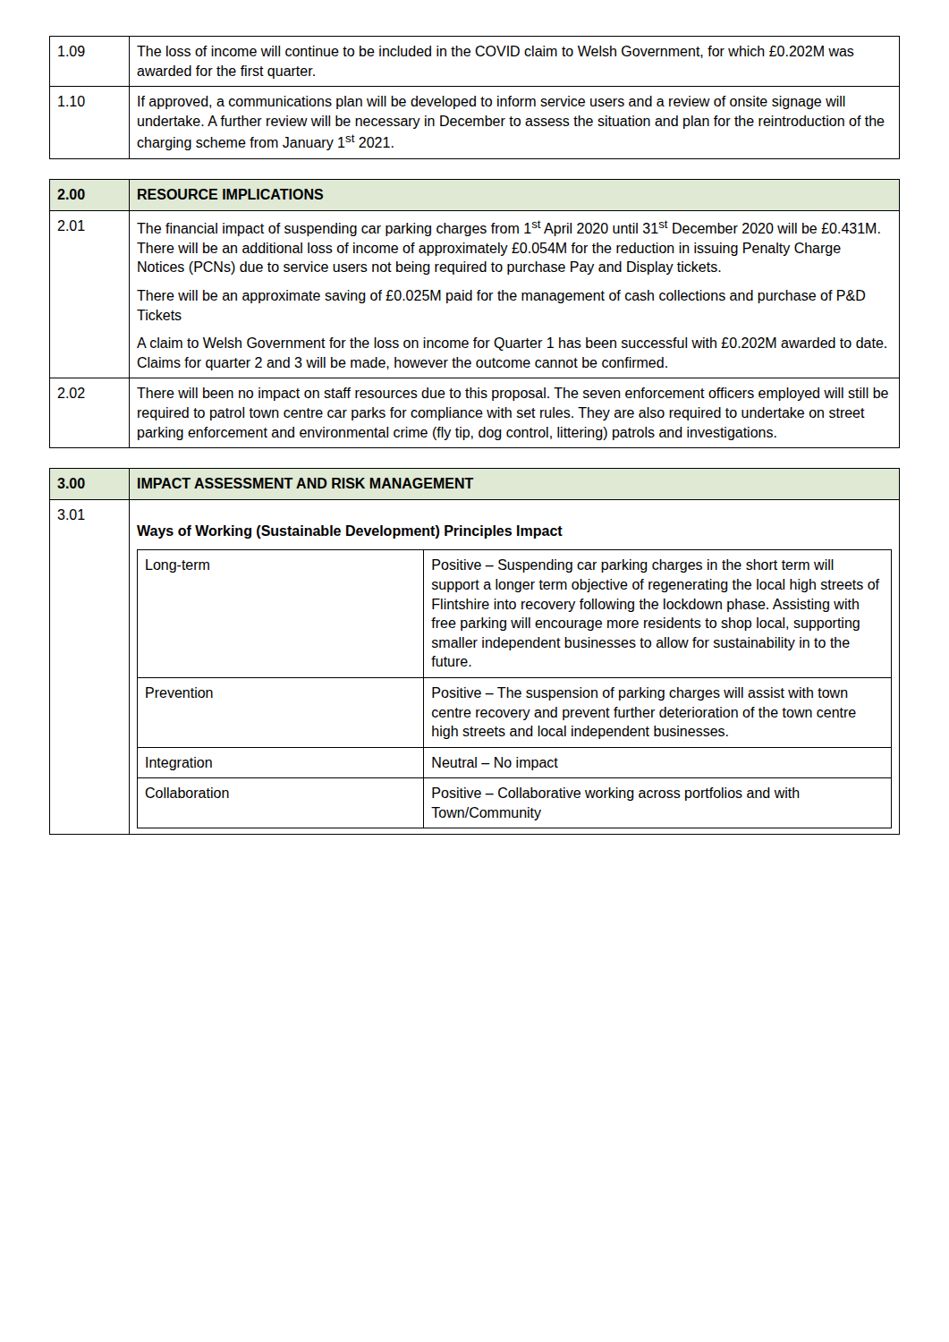| 1.09 | The loss of income will continue to be included in the COVID claim to Welsh Government, for which £0.202M was awarded for the first quarter. |
| 1.10 | If approved, a communications plan will be developed to inform service users and a review of onsite signage will undertake. A further review will be necessary in December to assess the situation and plan for the reintroduction of the charging scheme from January 1 st 2021. |
| 2.00 | RESOURCE IMPLICATIONS |
| 2.01 | The financial impact of suspending car parking charges from 1 st April 2020 until 31 st December 2020 will be £0.431M. There will be an additional loss of income of approximately £0.054M for the reduction in issuing Penalty Charge Notices (PCNs) due to service users not being required to purchase Pay and Display tickets. There will be an approximate saving of £0.025M paid for the management of cash collections and purchase of P&D Tickets A claim to Welsh Government for the loss on income for Quarter 1 has been successful with £0.202M awarded to date. Claims for quarter 2 and 3 will be made, however the outcome cannot be confirmed. |
| 2.02 | There will been no impact on staff resources due to this proposal. The seven enforcement officers employed will still be required to patrol town centre car parks for compliance with set rules. They are also required to undertake on street parking enforcement and environmental crime (fly tip, dog control, littering) patrols and investigations. |
| 3.00 | IMPACT ASSESSMENT AND RISK MANAGEMENT |
| 3.01 | Ways of Working (Sustainable Development) Principles Impact / Long-term / Positive – Suspending car parking charges in the short term will support a longer term objective of regenerating the local high streets of Flintshire into recovery following the lockdown phase. Assisting with free parking will encourage more residents to shop local, supporting smaller independent businesses to allow for sustainability in to the future. / / Prevention / Positive – The suspension of parking charges will assist with town centre recovery and prevent further deterioration of the town centre high streets and local independent businesses. / / Integration / Neutral – No impact / / Collaboration / Positive – Collaborative working across portfolios and with Town/Community / |